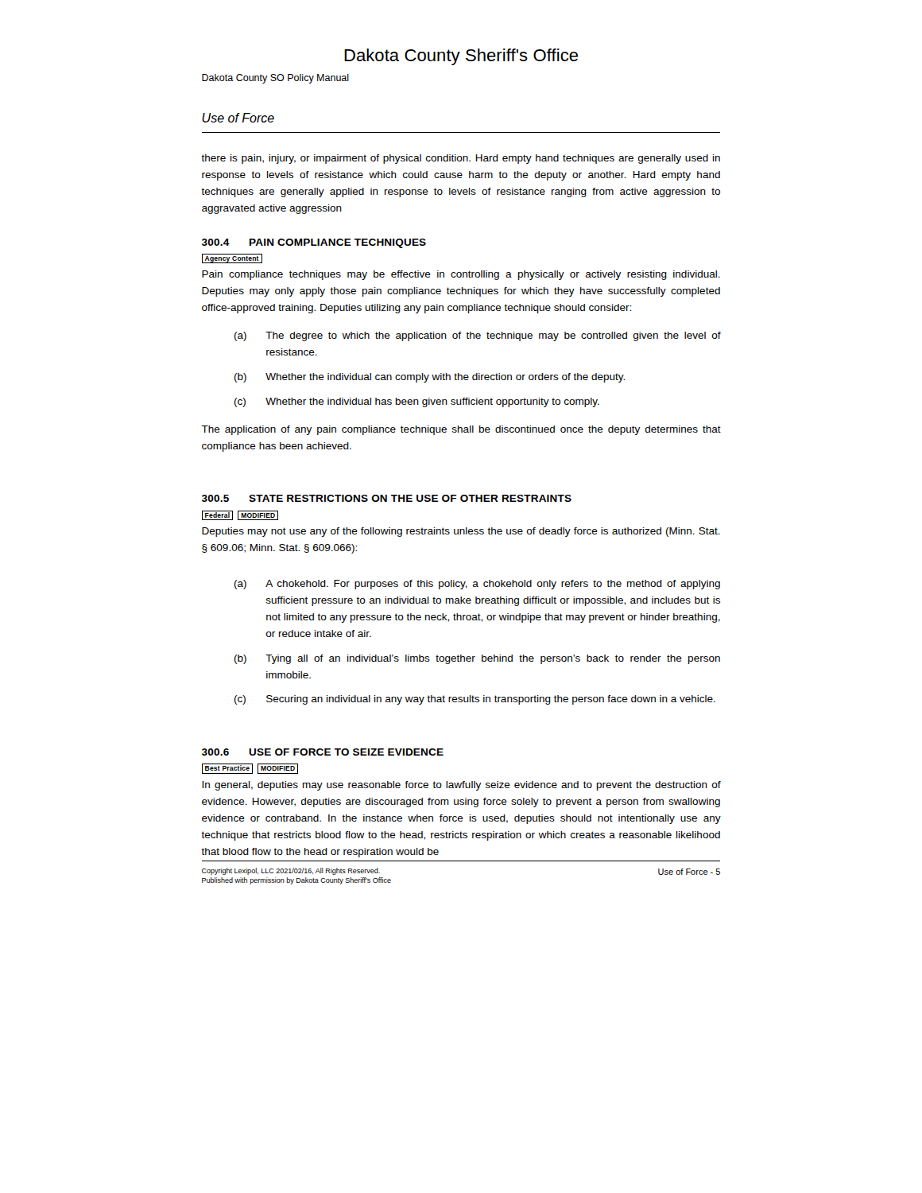Dakota County Sheriff's Office
Dakota County SO Policy Manual
Use of Force
there is pain, injury, or impairment of physical condition. Hard empty hand techniques are generally used in response to levels of resistance which could cause harm to the deputy or another. Hard empty hand techniques are generally applied in response to levels of resistance ranging from active aggression to aggravated active aggression
300.4 Pain Compliance Techniques
Agency Content
Pain compliance techniques may be effective in controlling a physically or actively resisting individual. Deputies may only apply those pain compliance techniques for which they have successfully completed office-approved training. Deputies utilizing any pain compliance technique should consider:
(a) The degree to which the application of the technique may be controlled given the level of resistance.
(b) Whether the individual can comply with the direction or orders of the deputy.
(c) Whether the individual has been given sufficient opportunity to comply.
The application of any pain compliance technique shall be discontinued once the deputy determines that compliance has been achieved.
300.5 State Restrictions on the Use of Other Restraints
Federal MODIFIED
Deputies may not use any of the following restraints unless the use of deadly force is authorized (Minn. Stat. § 609.06; Minn. Stat. § 609.066):
(a) A chokehold. For purposes of this policy, a chokehold only refers to the method of applying sufficient pressure to an individual to make breathing difficult or impossible, and includes but is not limited to any pressure to the neck, throat, or windpipe that may prevent or hinder breathing, or reduce intake of air.
(b) Tying all of an individual’s limbs together behind the person’s back to render the person immobile.
(c) Securing an individual in any way that results in transporting the person face down in a vehicle.
300.6 Use of Force to Seize Evidence
Best Practice MODIFIED
In general, deputies may use reasonable force to lawfully seize evidence and to prevent the destruction of evidence. However, deputies are discouraged from using force solely to prevent a person from swallowing evidence or contraband. In the instance when force is used, deputies should not intentionally use any technique that restricts blood flow to the head, restricts respiration or which creates a reasonable likelihood that blood flow to the head or respiration would be
Copyright Lexipol, LLC 2021/02/16, All Rights Reserved.
Published with permission by Dakota County Sheriff's Office
Use of Force - 5